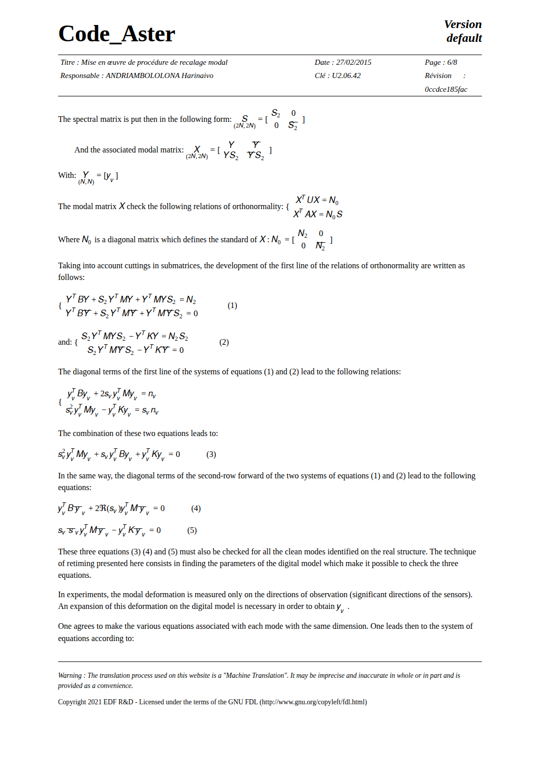Version
default
Code_Aster
| Titre : Mise en œuvre de procédure de recalage modal | Date : 27/02/2015 | Page : 6/8 |
| Responsable : ANDRIAMBOLOLONA Harinaivo | Clé : U2.06.42 | Révision : |
| | | 0ccdce185fac |
The spectral matrix is put then in the following form: S(2N,2N) = [ S20 0S2― ]
And the associated modal matrix: X(2N,2N) = [ YY― YS2Y―S2 ]
With: Y(N,N) = [yv]
The modal matrix X check the following relations of orthonormality: { XTUX=N0 XTAX=N0S
Where N0 is a diagonal matrix which defines the standard of X : N0= [ N20 0N2― ]
Taking into account cuttings in submatrices, the development of the first line of the relations of orthonormality are written as follows:
{ YTBY+ S2YTMY+ YTMYS2 =N2 YTBY―+ S2YTMY―+ YTMY―S2 =0 (1)
and: { S2YTMYS2 −YTKY =N2S2 S2YTMY―S2 −YTKY― =0 (2)
The diagonal terms of the first line of the systems of equations (1) and (2) lead to the following relations:
{ yvTByv +2sv yvTMyv =nv sv2 yvTMyv −yvTKyv =svnv
The combination of these two equations leads to:
sv2 yvTMyv + sv yvTByv + yvTKyv =0 (3)
In the same way, the diagonal terms of the second-row forward of the two systems of equations (1) and (2) lead to the following equations:
yvTB y―v +2 ℜ(sv) yvTM y―v =0 (4)
sv s―v yvTM y―v − yvTK y―v =0 (5)
These three equations (3) (4) and (5) must also be checked for all the clean modes identified on the real structure. The technique of retiming presented here consists in finding the parameters of the digital model which make it possible to check the three equations.
In experiments, the modal deformation is measured only on the directions of observation (significant directions of the sensors). An expansion of this deformation on the digital model is necessary in order to obtain yv .
One agrees to make the various equations associated with each mode with the same dimension. One leads then to the system of equations according to:
Warning : The translation process used on this website is a "Machine Translation". It may be imprecise and inaccurate in whole or in part and is provided as a convenience.
Copyright 2021 EDF R&D - Licensed under the terms of the GNU FDL (http://www.gnu.org/copyleft/fdl.html)